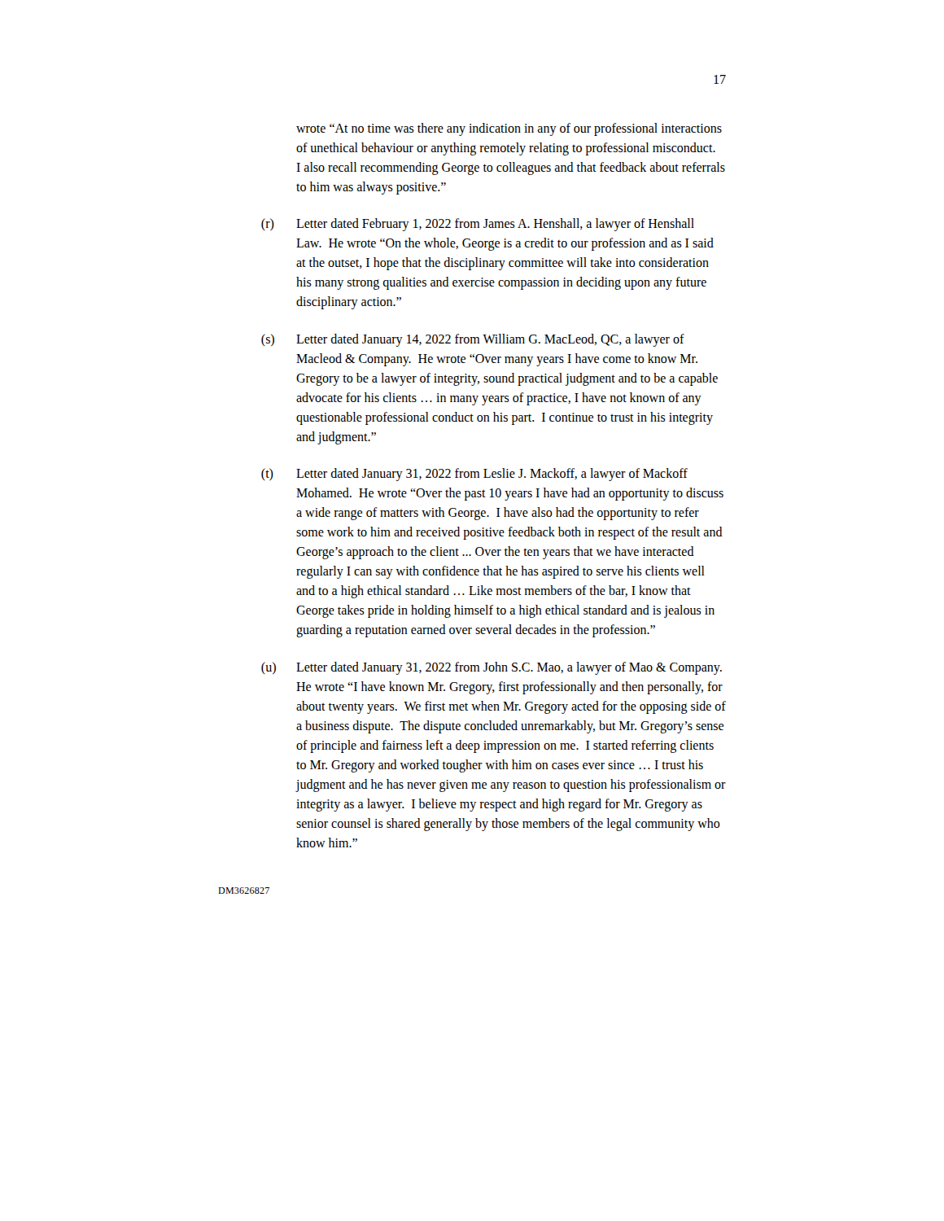17
wrote “At no time was there any indication in any of our professional interactions of unethical behaviour or anything remotely relating to professional misconduct. I also recall recommending George to colleagues and that feedback about referrals to him was always positive.”
(r)
Letter dated February 1, 2022 from James A. Henshall, a lawyer of Henshall Law. He wrote “On the whole, George is a credit to our profession and as I said at the outset, I hope that the disciplinary committee will take into consideration his many strong qualities and exercise compassion in deciding upon any future disciplinary action.”
(s)
Letter dated January 14, 2022 from William G. MacLeod, QC, a lawyer of Macleod & Company. He wrote “Over many years I have come to know Mr. Gregory to be a lawyer of integrity, sound practical judgment and to be a capable advocate for his clients … in many years of practice, I have not known of any questionable professional conduct on his part. I continue to trust in his integrity and judgment.”
(t)
Letter dated January 31, 2022 from Leslie J. Mackoff, a lawyer of Mackoff Mohamed. He wrote “Over the past 10 years I have had an opportunity to discuss a wide range of matters with George. I have also had the opportunity to refer some work to him and received positive feedback both in respect of the result and George’s approach to the client ... Over the ten years that we have interacted regularly I can say with confidence that he has aspired to serve his clients well and to a high ethical standard … Like most members of the bar, I know that George takes pride in holding himself to a high ethical standard and is jealous in guarding a reputation earned over several decades in the profession.”
(u)
Letter dated January 31, 2022 from John S.C. Mao, a lawyer of Mao & Company. He wrote “I have known Mr. Gregory, first professionally and then personally, for about twenty years. We first met when Mr. Gregory acted for the opposing side of a business dispute. The dispute concluded unremarkably, but Mr. Gregory’s sense of principle and fairness left a deep impression on me. I started referring clients to Mr. Gregory and worked tougher with him on cases ever since … I trust his judgment and he has never given me any reason to question his professionalism or integrity as a lawyer. I believe my respect and high regard for Mr. Gregory as senior counsel is shared generally by those members of the legal community who know him.”
DM3626827